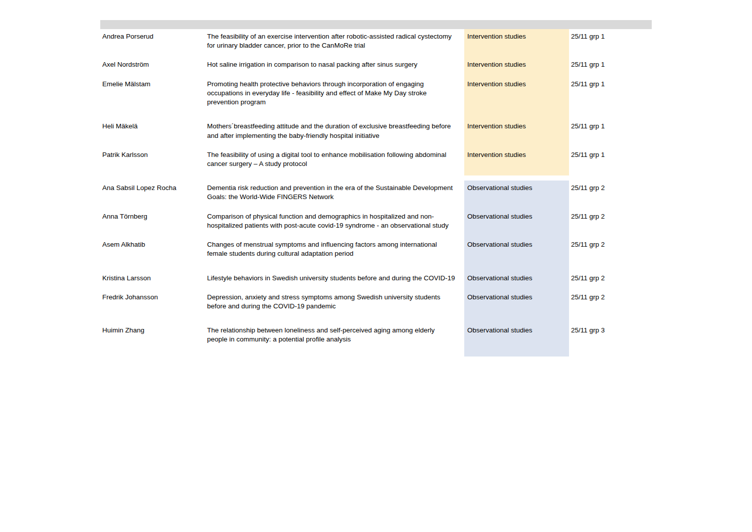| Andrea Porserud | The feasibility of an exercise intervention after robotic-assisted radical cystectomy for urinary bladder cancer, prior to the CanMoRe trial | Intervention studies | 25/11 grp 1 |
| Axel Nordström | Hot saline irrigation in comparison to nasal packing after sinus surgery | Intervention studies | 25/11 grp 1 |
| Emelie Mälstam | Promoting health protective behaviors through incorporation of engaging occupations in everyday life - feasibility and effect of Make My Day stroke prevention program | Intervention studies | 25/11 grp 1 |
| Heli Mäkelä | Mothers´breastfeeding attitude and the duration of exclusive breastfeeding before and after implementing the baby-friendly hospital initiative | Intervention studies | 25/11 grp 1 |
| Patrik Karlsson | The feasibility of using a digital tool to enhance mobilisation following abdominal cancer surgery – A study protocol | Intervention studies | 25/11 grp 1 |
| Ana Sabsil Lopez Rocha | Dementia risk reduction and prevention in the era of the Sustainable Development Goals: the World-Wide FINGERS Network | Observational studies | 25/11 grp 2 |
| Anna Törnberg | Comparison of physical function and demographics in hospitalized and non-hospitalized patients with post-acute covid-19 syndrome - an observational study | Observational studies | 25/11 grp 2 |
| Asem Alkhatib | Changes of menstrual symptoms and influencing factors among international female students during cultural adaptation period | Observational studies | 25/11 grp 2 |
| Kristina Larsson | Lifestyle behaviors in Swedish university students before and during the COVID-19 | Observational studies | 25/11 grp 2 |
| Fredrik Johansson | Depression, anxiety and stress symptoms among Swedish university students before and during the COVID-19 pandemic | Observational studies | 25/11 grp 2 |
| Huimin Zhang | The relationship between loneliness and self-perceived aging among elderly people in community: a potential profile analysis | Observational studies | 25/11 grp 3 |